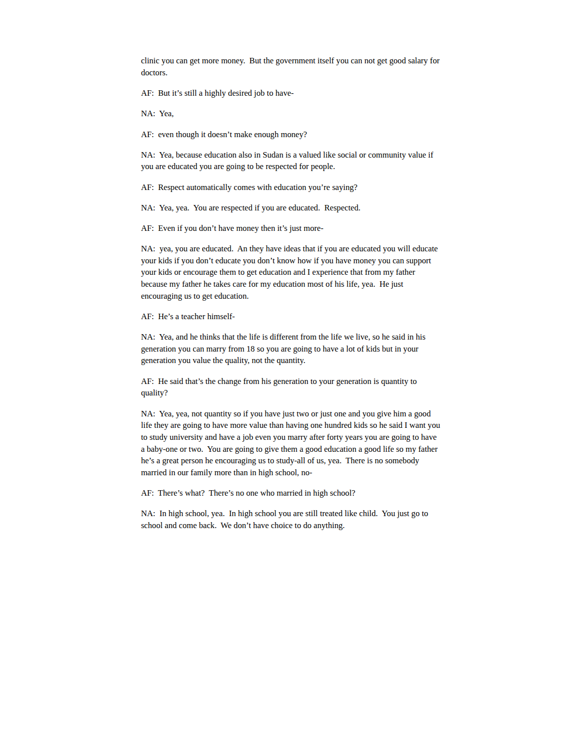clinic you can get more money. But the government itself you can not get good salary for doctors.
AF: But it’s still a highly desired job to have-
NA: Yea,
AF: even though it doesn’t make enough money?
NA: Yea, because education also in Sudan is a valued like social or community value if you are educated you are going to be respected for people.
AF: Respect automatically comes with education you’re saying?
NA: Yea, yea. You are respected if you are educated. Respected.
AF: Even if you don’t have money then it’s just more-
NA: yea, you are educated. An they have ideas that if you are educated you will educate your kids if you don’t educate you don’t know how if you have money you can support your kids or encourage them to get education and I experience that from my father because my father he takes care for my education most of his life, yea. He just encouraging us to get education.
AF: He’s a teacher himself-
NA: Yea, and he thinks that the life is different from the life we live, so he said in his generation you can marry from 18 so you are going to have a lot of kids but in your generation you value the quality, not the quantity.
AF: He said that’s the change from his generation to your generation is quantity to quality?
NA: Yea, yea, not quantity so if you have just two or just one and you give him a good life they are going to have more value than having one hundred kids so he said I want you to study university and have a job even you marry after forty years you are going to have a baby-one or two. You are going to give them a good education a good life so my father he’s a great person he encouraging us to study-all of us, yea. There is no somebody married in our family more than in high school, no-
AF: There’s what? There’s no one who married in high school?
NA: In high school, yea. In high school you are still treated like child. You just go to school and come back. We don’t have choice to do anything.